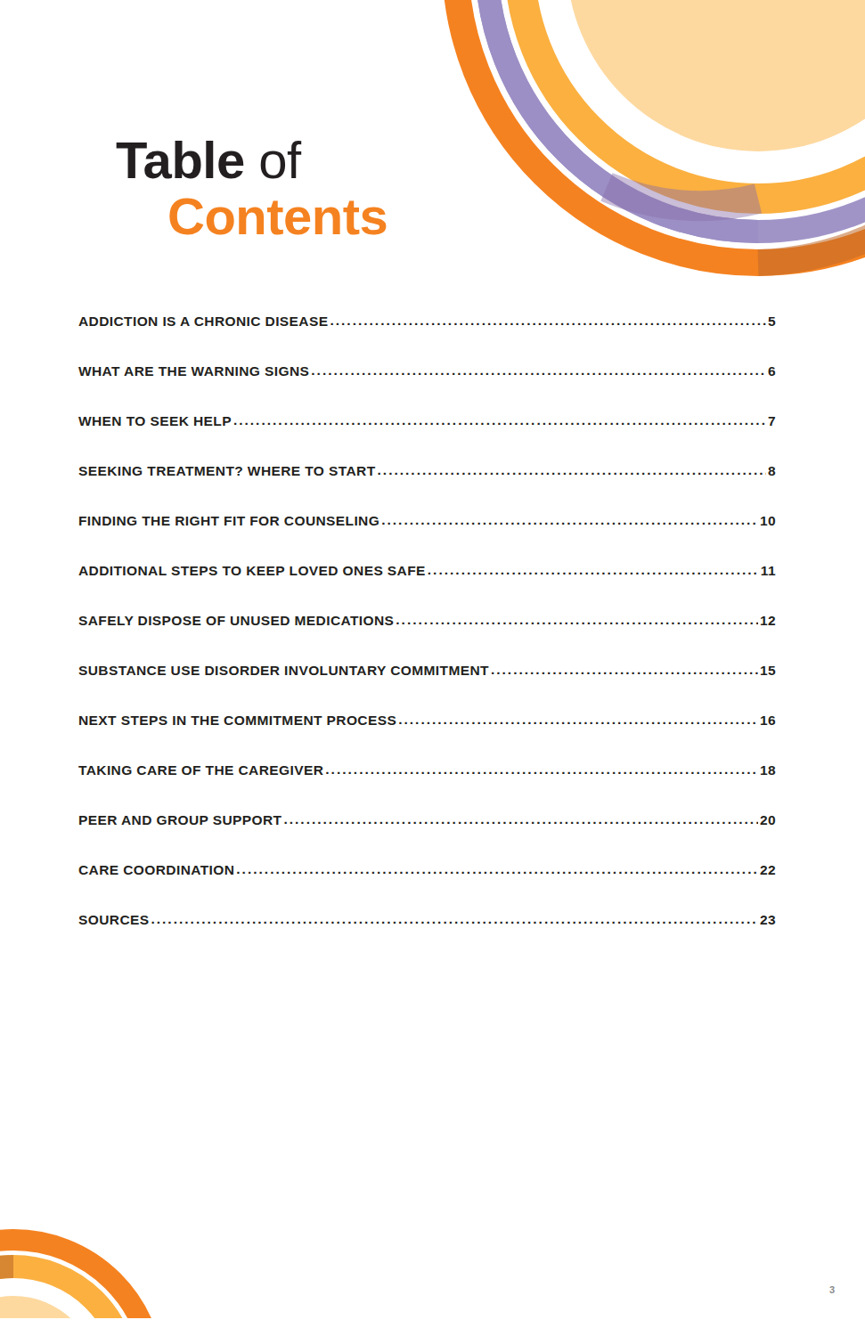Table of Contents
Addiction is a Chronic Disease .................................................................................................................................................. 5
What are the Warning Signs .................................................................................................................................................. 6
When to Seek Help .................................................................................................................................................. 7
Seeking Treatment? Where to Start .................................................................................................................................................. 8
Finding the Right Fit for Counseling .................................................................................................................................................. 10
Additional Steps to Keep Loved Ones Safe .................................................................................................................................................. 11
Safely Dispose of Unused Medications .................................................................................................................................................. 12
Substance Use Disorder Involuntary Commitment .................................................................................................................................................. 15
Next Steps in the Commitment Process .................................................................................................................................................. 16
Taking Care of the Caregiver .................................................................................................................................................. 18
Peer and Group Support .................................................................................................................................................. 20
Care Coordination .................................................................................................................................................. 22
Sources .................................................................................................................................................. 23
3